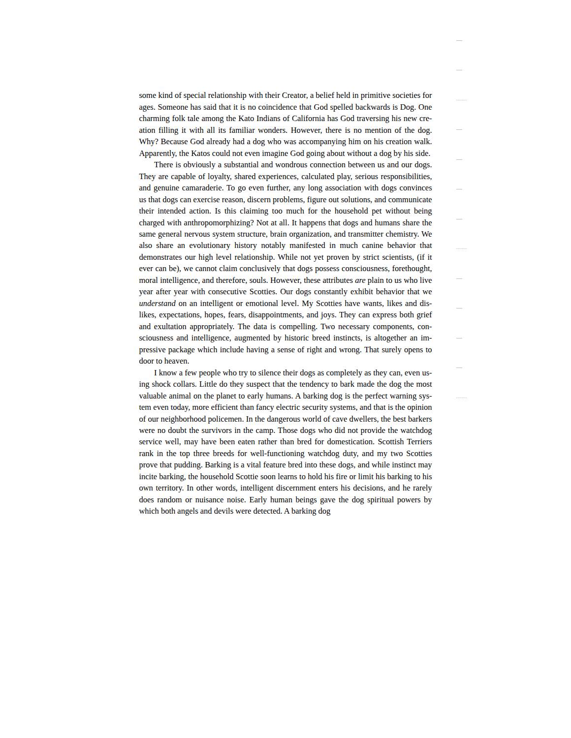some kind of special relationship with their Creator, a belief held in primitive societies for ages. Someone has said that it is no coincidence that God spelled backwards is Dog. One charming folk tale among the Kato Indians of California has God traversing his new creation filling it with all its familiar wonders. However, there is no mention of the dog. Why? Because God already had a dog who was accompanying him on his creation walk. Apparently, the Katos could not even imagine God going about without a dog by his side.
There is obviously a substantial and wondrous connection between us and our dogs. They are capable of loyalty, shared experiences, calculated play, serious responsibilities, and genuine camaraderie. To go even further, any long association with dogs convinces us that dogs can exercise reason, discern problems, figure out solutions, and communicate their intended action. Is this claiming too much for the household pet without being charged with anthropomorphizing? Not at all. It happens that dogs and humans share the same general nervous system structure, brain organization, and transmitter chemistry. We also share an evolutionary history notably manifested in much canine behavior that demonstrates our high level relationship. While not yet proven by strict scientists, (if it ever can be), we cannot claim conclusively that dogs possess consciousness, forethought, moral intelligence, and therefore, souls. However, these attributes are plain to us who live year after year with consecutive Scotties. Our dogs constantly exhibit behavior that we understand on an intelligent or emotional level. My Scotties have wants, likes and dislikes, expectations, hopes, fears, disappointments, and joys. They can express both grief and exultation appropriately. The data is compelling. Two necessary components, consciousness and intelligence, augmented by historic breed instincts, is altogether an impressive package which include having a sense of right and wrong. That surely opens to door to heaven.
I know a few people who try to silence their dogs as completely as they can, even using shock collars. Little do they suspect that the tendency to bark made the dog the most valuable animal on the planet to early humans. A barking dog is the perfect warning system even today, more efficient than fancy electric security systems, and that is the opinion of our neighborhood policemen. In the dangerous world of cave dwellers, the best barkers were no doubt the survivors in the camp. Those dogs who did not provide the watchdog service well, may have been eaten rather than bred for domestication. Scottish Terriers rank in the top three breeds for well-functioning watchdog duty, and my two Scotties prove that pudding. Barking is a vital feature bred into these dogs, and while instinct may incite barking, the household Scottie soon learns to hold his fire or limit his barking to his own territory. In other words, intelligent discernment enters his decisions, and he rarely does random or nuisance noise. Early human beings gave the dog spiritual powers by which both angels and devils were detected. A barking dog